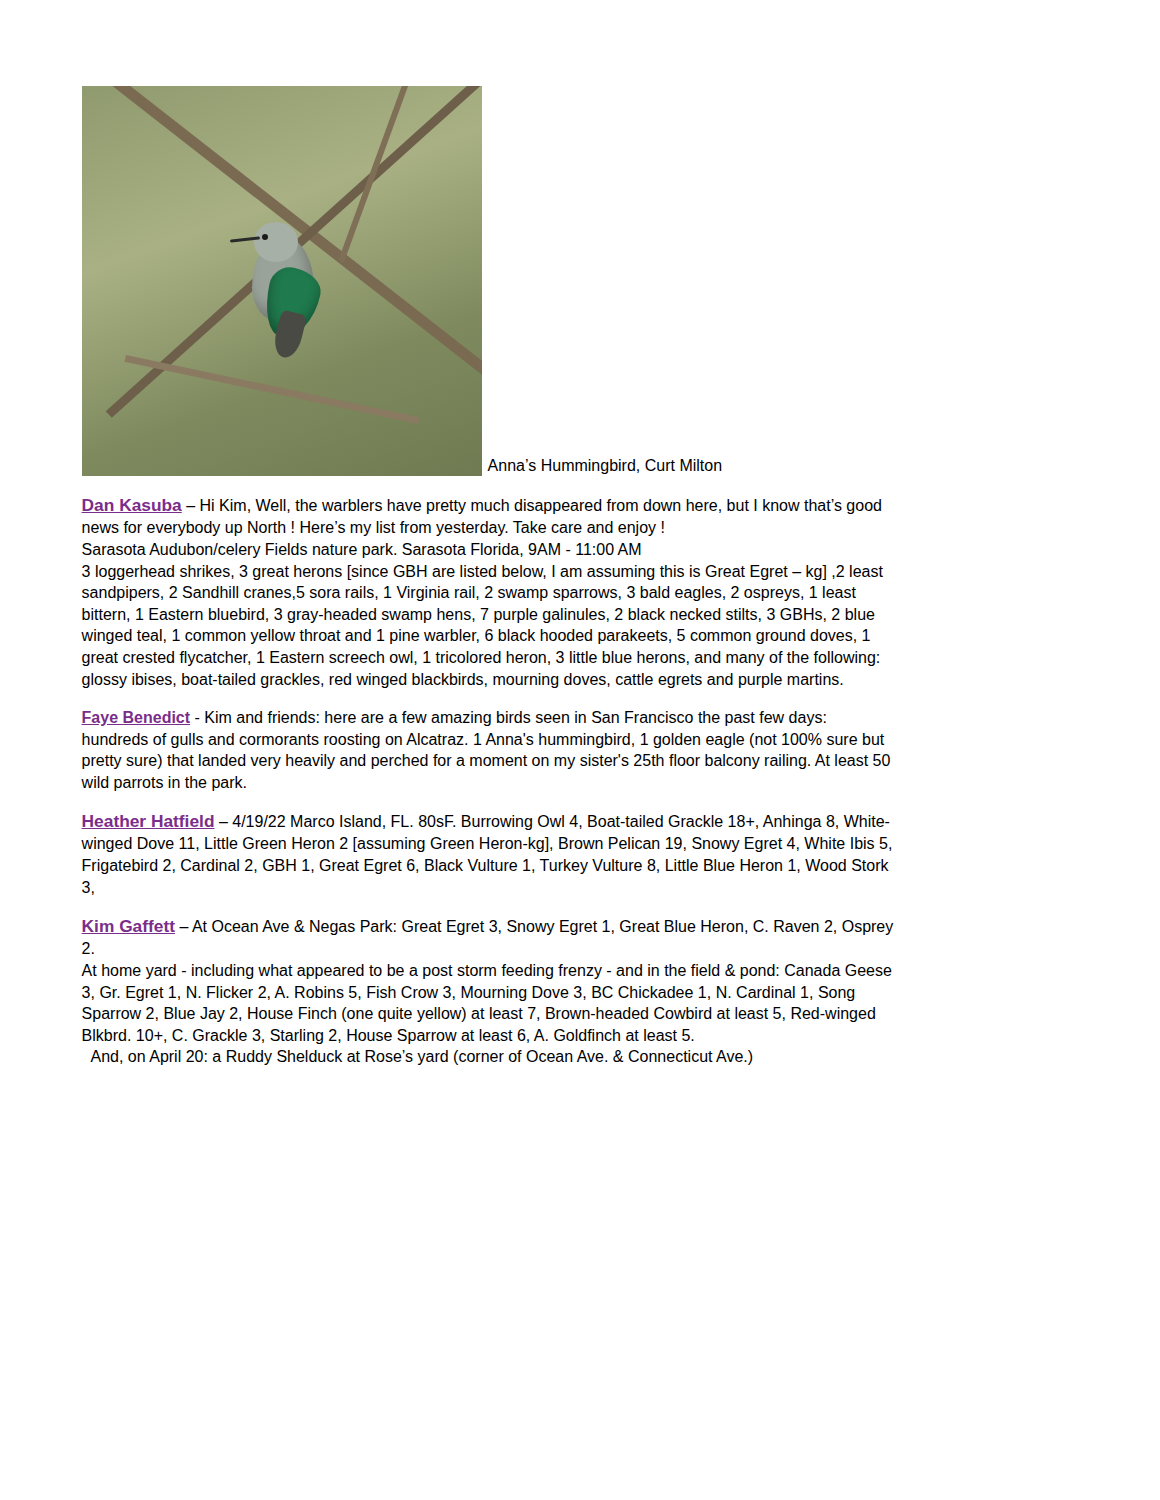Anna’s Hummingbird, Curt Milton
Dan Kasuba – Hi Kim, Well, the warblers have pretty much disappeared from down here, but I know that’s good news for everybody up North ! Here’s my list from yesterday. Take care and enjoy !
Sarasota Audubon/celery Fields nature park. Sarasota Florida, 9AM - 11:00 AM
3 loggerhead shrikes, 3 great herons [since GBH are listed below, I am assuming this is Great Egret – kg] ,2 least sandpipers, 2 Sandhill cranes,5 sora rails, 1 Virginia rail, 2 swamp sparrows, 3 bald eagles, 2 ospreys, 1 least bittern, 1 Eastern bluebird, 3 gray-headed swamp hens, 7 purple galinules, 2 black necked stilts, 3 GBHs, 2 blue winged teal, 1 common yellow throat and 1 pine warbler, 6 black hooded parakeets, 5 common ground doves, 1 great crested flycatcher, 1 Eastern screech owl, 1 tricolored heron, 3 little blue herons, and many of the following: glossy ibises, boat-tailed grackles, red winged blackbirds, mourning doves, cattle egrets and purple martins.
Faye Benedict - Kim and friends: here are a few amazing birds seen in San Francisco the past few days: hundreds of gulls and cormorants roosting on Alcatraz. 1 Anna's hummingbird, 1 golden eagle (not 100% sure but pretty sure) that landed very heavily and perched for a moment on my sister's 25th floor balcony railing. At least 50 wild parrots in the park.
Heather Hatfield – 4/19/22 Marco Island, FL. 80sF. Burrowing Owl 4, Boat-tailed Grackle 18+, Anhinga 8, White-winged Dove 11, Little Green Heron 2 [assuming Green Heron-kg], Brown Pelican 19, Snowy Egret 4, White Ibis 5, Frigatebird 2, Cardinal 2, GBH 1, Great Egret 6, Black Vulture 1, Turkey Vulture 8, Little Blue Heron 1, Wood Stork 3,
Kim Gaffett – At Ocean Ave & Negas Park: Great Egret 3, Snowy Egret 1, Great Blue Heron, C. Raven 2, Osprey 2.
At home yard - including what appeared to be a post storm feeding frenzy - and in the field & pond: Canada Geese 3, Gr. Egret 1, N. Flicker 2, A. Robins 5, Fish Crow 3, Mourning Dove 3, BC Chickadee 1, N. Cardinal 1, Song Sparrow 2, Blue Jay 2, House Finch (one quite yellow) at least 7, Brown-headed Cowbird at least 5, Red-winged Blkbrd. 10+, C. Grackle 3, Starling 2, House Sparrow at least 6, A. Goldfinch at least 5.
And, on April 20: a Ruddy Shelduck at Rose’s yard (corner of Ocean Ave. & Connecticut Ave.)